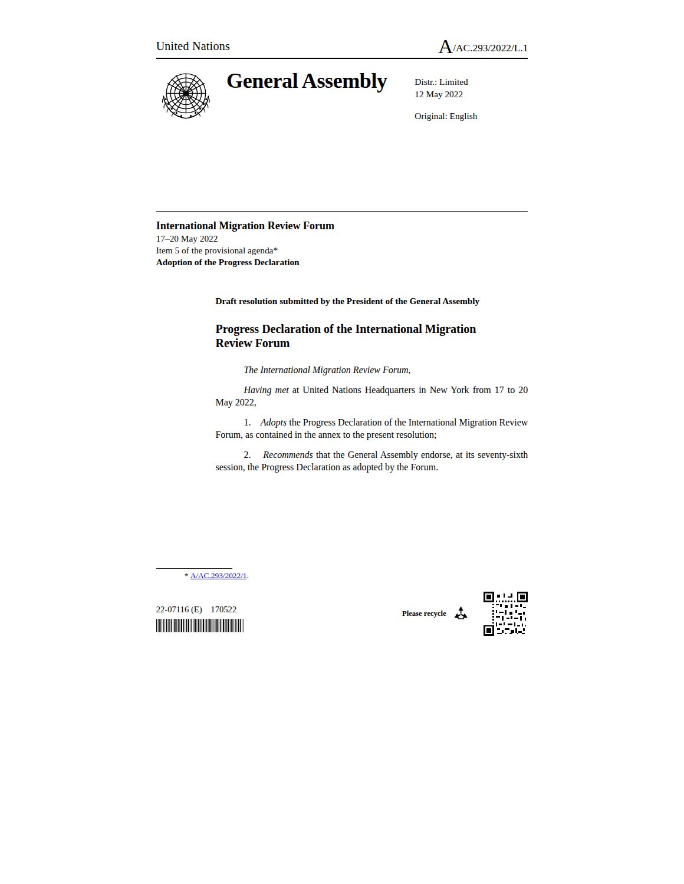United Nations
A/AC.293/2022/L.1
General Assembly
Distr.: Limited
12 May 2022
Original: English
International Migration Review Forum
17–20 May 2022
Item 5 of the provisional agenda*
Adoption of the Progress Declaration
Draft resolution submitted by the President of the General Assembly
Progress Declaration of the International Migration
Review Forum
The International Migration Review Forum,
Having met at United Nations Headquarters in New York from 17 to 20 May 2022,
1. Adopts the Progress Declaration of the International Migration Review Forum, as contained in the annex to the present resolution;
2. Recommends that the General Assembly endorse, at its seventy-sixth session, the Progress Declaration as adopted by the Forum.
* A/AC.293/2022/1.
22-07116 (E) 170522
Please recycle